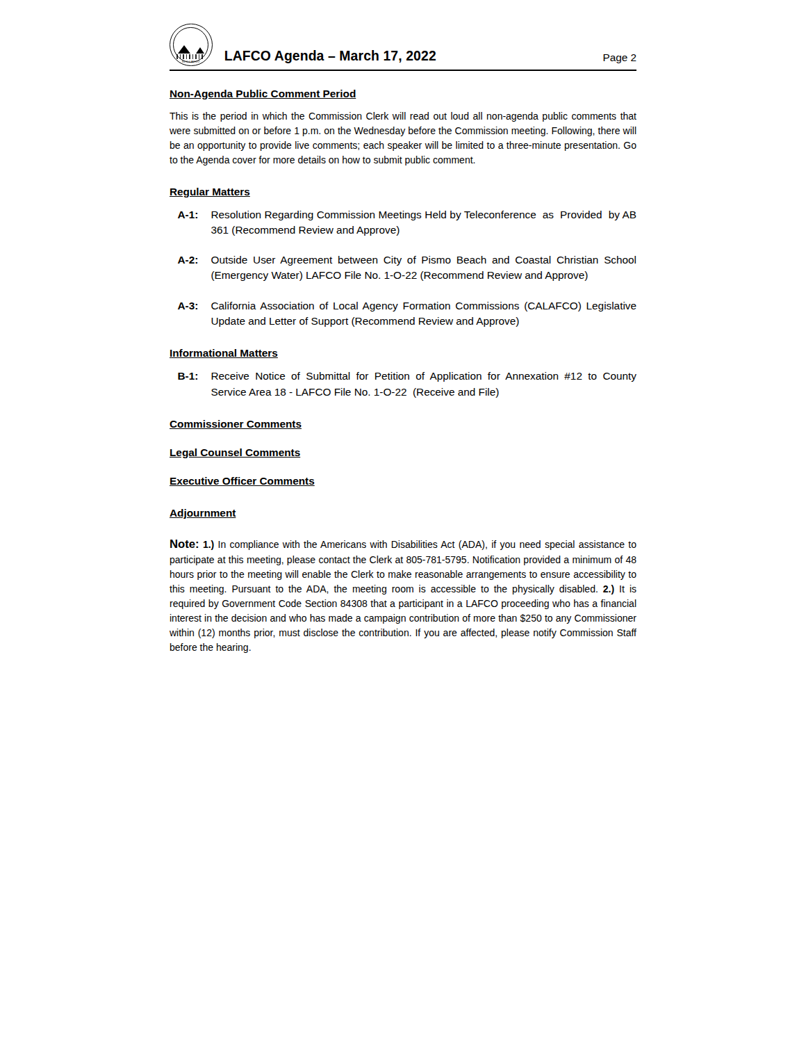SLO LAFCO
L O C A L A G E N C Y F O R M A T I O N
LAFCO Agenda – March 17, 2022
Page 2
Non-Agenda Public Comment Period
This is the period in which the Commission Clerk will read out loud all non-agenda public comments that were submitted on or before 1 p.m. on the Wednesday before the Commission meeting. Following, there will be an opportunity to provide live comments; each speaker will be limited to a three-minute presentation. Go to the Agenda cover for more details on how to submit public comment.
Regular Matters
A-1:
Resolution Regarding Commission Meetings Held by Teleconference as Provided by AB 361 (Recommend Review and Approve)
A-2:
Outside User Agreement between City of Pismo Beach and Coastal Christian School (Emergency Water) LAFCO File No. 1-O-22 (Recommend Review and Approve)
A-3:
California Association of Local Agency Formation Commissions (CALAFCO) Legislative Update and Letter of Support (Recommend Review and Approve)
Informational Matters
B-1:
Receive Notice of Submittal for Petition of Application for Annexation #12 to County Service Area 18 - LAFCO File No. 1-O-22 (Receive and File)
Commissioner Comments
Legal Counsel Comments
Executive Officer Comments
Adjournment
Note: 1.) In compliance with the Americans with Disabilities Act (ADA), if you need special assistance to participate at this meeting, please contact the Clerk at 805-781-5795. Notification provided a minimum of 48 hours prior to the meeting will enable the Clerk to make reasonable arrangements to ensure accessibility to this meeting. Pursuant to the ADA, the meeting room is accessible to the physically disabled. 2.) It is required by Government Code Section 84308 that a participant in a LAFCO proceeding who has a financial interest in the decision and who has made a campaign contribution of more than $250 to any Commissioner within (12) months prior, must disclose the contribution. If you are affected, please notify Commission Staff before the hearing.